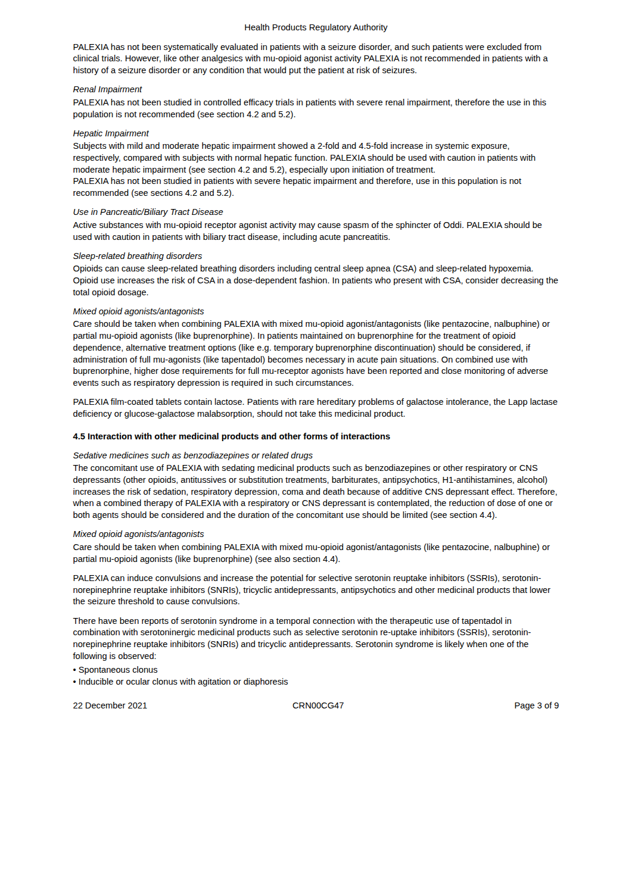Health Products Regulatory Authority
PALEXIA has not been systematically evaluated in patients with a seizure disorder, and such patients were excluded from clinical trials. However, like other analgesics with mu-opioid agonist activity PALEXIA is not recommended in patients with a history of a seizure disorder or any condition that would put the patient at risk of seizures.
Renal Impairment
PALEXIA has not been studied in controlled efficacy trials in patients with severe renal impairment, therefore the use in this population is not recommended (see section 4.2 and 5.2).
Hepatic Impairment
Subjects with mild and moderate hepatic impairment showed a 2-fold and 4.5-fold increase in systemic exposure, respectively, compared with subjects with normal hepatic function. PALEXIA should be used with caution in patients with moderate hepatic impairment (see section 4.2 and 5.2), especially upon initiation of treatment.
PALEXIA has not been studied in patients with severe hepatic impairment and therefore, use in this population is not recommended (see sections 4.2 and 5.2).
Use in Pancreatic/Biliary Tract Disease
Active substances with mu-opioid receptor agonist activity may cause spasm of the sphincter of Oddi. PALEXIA should be used with caution in patients with biliary tract disease, including acute pancreatitis.
Sleep-related breathing disorders
Opioids can cause sleep-related breathing disorders including central sleep apnea (CSA) and sleep-related hypoxemia. Opioid use increases the risk of CSA in a dose-dependent fashion. In patients who present with CSA, consider decreasing the total opioid dosage.
Mixed opioid agonists/antagonists
Care should be taken when combining PALEXIA with mixed mu-opioid agonist/antagonists (like pentazocine, nalbuphine) or partial mu-opioid agonists (like buprenorphine). In patients maintained on buprenorphine for the treatment of opioid dependence, alternative treatment options (like e.g. temporary buprenorphine discontinuation) should be considered, if administration of full mu-agonists (like tapentadol) becomes necessary in acute pain situations. On combined use with buprenorphine, higher dose requirements for full mu-receptor agonists have been reported and close monitoring of adverse events such as respiratory depression is required in such circumstances.
PALEXIA film-coated tablets contain lactose. Patients with rare hereditary problems of galactose intolerance, the Lapp lactase deficiency or glucose-galactose malabsorption, should not take this medicinal product.
4.5 Interaction with other medicinal products and other forms of interactions
Sedative medicines such as benzodiazepines or related drugs
The concomitant use of PALEXIA with sedating medicinal products such as benzodiazepines or other respiratory or CNS depressants (other opioids, antitussives or substitution treatments, barbiturates, antipsychotics, H1-antihistamines, alcohol) increases the risk of sedation, respiratory depression, coma and death because of additive CNS depressant effect. Therefore, when a combined therapy of PALEXIA with a respiratory or CNS depressant is contemplated, the reduction of dose of one or both agents should be considered and the duration of the concomitant use should be limited (see section 4.4).
Mixed opioid agonists/antagonists
Care should be taken when combining PALEXIA with mixed mu-opioid agonist/antagonists (like pentazocine, nalbuphine) or partial mu-opioid agonists (like buprenorphine) (see also section 4.4).
PALEXIA can induce convulsions and increase the potential for selective serotonin reuptake inhibitors (SSRIs), serotonin-norepinephrine reuptake inhibitors (SNRIs), tricyclic antidepressants, antipsychotics and other medicinal products that lower the seizure threshold to cause convulsions.
There have been reports of serotonin syndrome in a temporal connection with the therapeutic use of tapentadol in combination with serotoninergic medicinal products such as selective serotonin re-uptake inhibitors (SSRIs), serotonin-norepinephrine reuptake inhibitors (SNRIs) and tricyclic antidepressants. Serotonin syndrome is likely when one of the following is observed:
Spontaneous clonus
Inducible or ocular clonus with agitation or diaphoresis
22 December 2021 CRN00CG47 Page 3 of 9